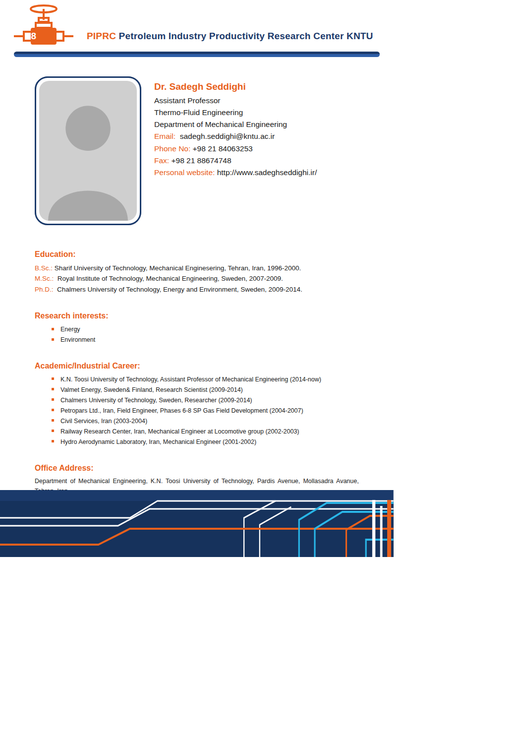68
PIPRC Petroleum Industry Productivity Research Center KNTU
Dr. Sadegh Seddighi
Assistant Professor
Thermo-Fluid Engineering
Department of Mechanical Engineering
Email: sadegh.seddighi@kntu.ac.ir
Phone No: +98 21 84063253
Fax: +98 21 88674748
Personal website: http://www.sadeghseddighi.ir/
Education:
B.Sc.: Sharif University of Technology, Mechanical Enginesering, Tehran, Iran, 1996-2000.
M.Sc.: Royal Institute of Technology, Mechanical Engineering, Sweden, 2007-2009.
Ph.D.: Chalmers University of Technology, Energy and Environment, Sweden, 2009-2014.
Research interests:
Energy
Environment
Academic/Industrial Career:
K.N. Toosi University of Technology, Assistant Professor of Mechanical Engineering (2014-now)
Valmet Energy, Sweden& Finland, Research Scientist (2009-2014)
Chalmers University of Technology, Sweden, Researcher (2009-2014)
Petropars Ltd., Iran, Field Engineer, Phases 6-8 SP Gas Field Development (2004-2007)
Civil Services, Iran (2003-2004)
Railway Research Center, Iran, Mechanical Engineer at Locomotive group (2002-2003)
Hydro Aerodynamic Laboratory, Iran, Mechanical Engineer (2001-2002)
Office Address:
Department of Mechanical Engineering, K.N. Toosi University of Technology, Pardis Avenue, Mollasadra Avanue, Tehran, Iran.